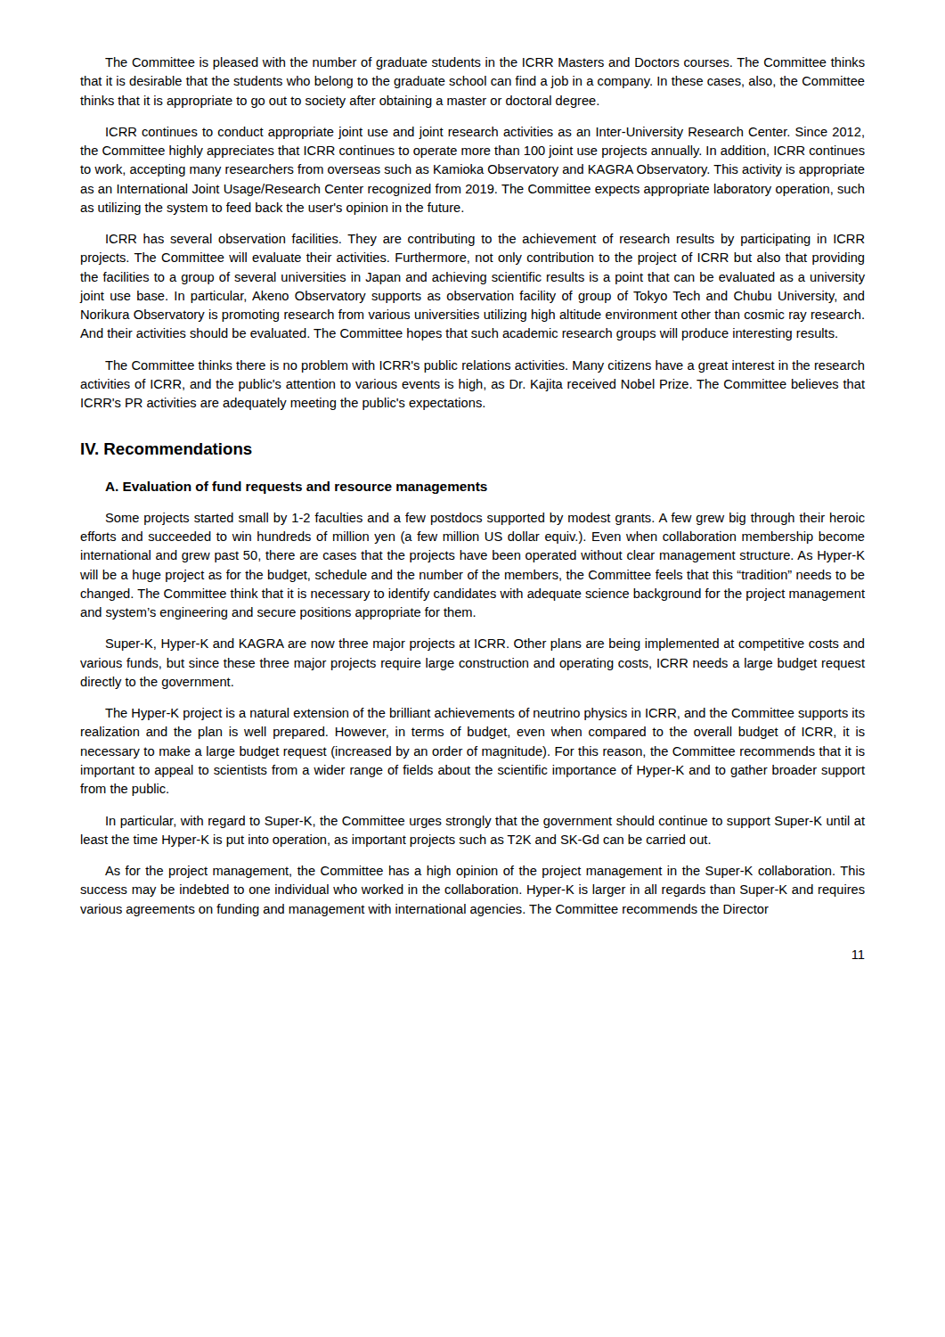The Committee is pleased with the number of graduate students in the ICRR Masters and Doctors courses. The Committee thinks that it is desirable that the students who belong to the graduate school can find a job in a company. In these cases, also, the Committee thinks that it is appropriate to go out to society after obtaining a master or doctoral degree.
ICRR continues to conduct appropriate joint use and joint research activities as an Inter-University Research Center. Since 2012, the Committee highly appreciates that ICRR continues to operate more than 100 joint use projects annually. In addition, ICRR continues to work, accepting many researchers from overseas such as Kamioka Observatory and KAGRA Observatory. This activity is appropriate as an International Joint Usage/Research Center recognized from 2019. The Committee expects appropriate laboratory operation, such as utilizing the system to feed back the user's opinion in the future.
ICRR has several observation facilities. They are contributing to the achievement of research results by participating in ICRR projects. The Committee will evaluate their activities. Furthermore, not only contribution to the project of ICRR but also that providing the facilities to a group of several universities in Japan and achieving scientific results is a point that can be evaluated as a university joint use base. In particular, Akeno Observatory supports as observation facility of group of Tokyo Tech and Chubu University, and Norikura Observatory is promoting research from various universities utilizing high altitude environment other than cosmic ray research. And their activities should be evaluated. The Committee hopes that such academic research groups will produce interesting results.
The Committee thinks there is no problem with ICRR's public relations activities. Many citizens have a great interest in the research activities of ICRR, and the public's attention to various events is high, as Dr. Kajita received Nobel Prize. The Committee believes that ICRR's PR activities are adequately meeting the public's expectations.
IV. Recommendations
A. Evaluation of fund requests and resource managements
Some projects started small by 1-2 faculties and a few postdocs supported by modest grants. A few grew big through their heroic efforts and succeeded to win hundreds of million yen (a few million US dollar equiv.). Even when collaboration membership become international and grew past 50, there are cases that the projects have been operated without clear management structure. As Hyper-K will be a huge project as for the budget, schedule and the number of the members, the Committee feels that this “tradition” needs to be changed. The Committee think that it is necessary to identify candidates with adequate science background for the project management and system’s engineering and secure positions appropriate for them.
Super-K, Hyper-K and KAGRA are now three major projects at ICRR. Other plans are being implemented at competitive costs and various funds, but since these three major projects require large construction and operating costs, ICRR needs a large budget request directly to the government.
The Hyper-K project is a natural extension of the brilliant achievements of neutrino physics in ICRR, and the Committee supports its realization and the plan is well prepared. However, in terms of budget, even when compared to the overall budget of ICRR, it is necessary to make a large budget request (increased by an order of magnitude). For this reason, the Committee recommends that it is important to appeal to scientists from a wider range of fields about the scientific importance of Hyper-K and to gather broader support from the public.
In particular, with regard to Super-K, the Committee urges strongly that the government should continue to support Super-K until at least the time Hyper-K is put into operation, as important projects such as T2K and SK-Gd can be carried out.
As for the project management, the Committee has a high opinion of the project management in the Super-K collaboration. This success may be indebted to one individual who worked in the collaboration. Hyper-K is larger in all regards than Super-K and requires various agreements on funding and management with international agencies. The Committee recommends the Director
11